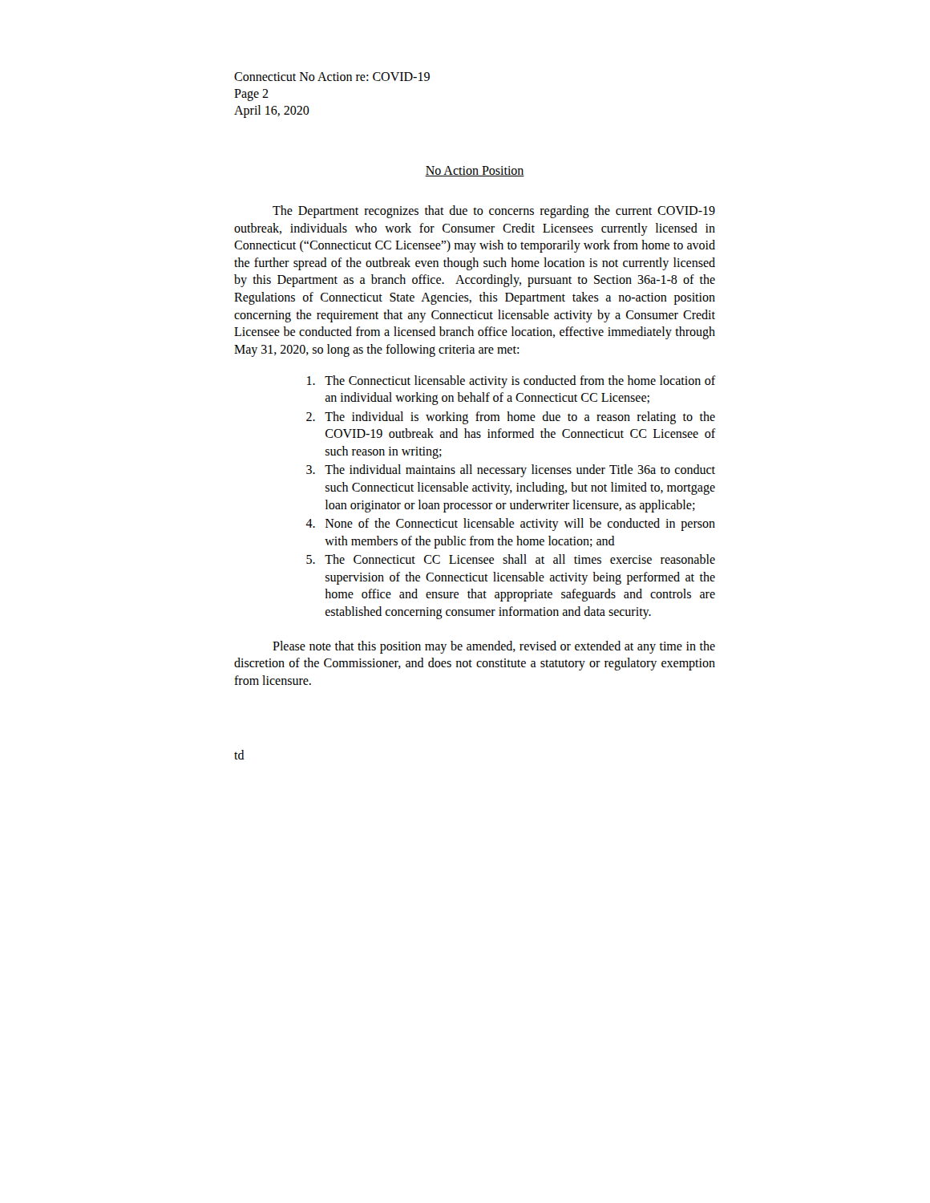Connecticut No Action re: COVID-19
Page 2
April 16, 2020
No Action Position
The Department recognizes that due to concerns regarding the current COVID-19 outbreak, individuals who work for Consumer Credit Licensees currently licensed in Connecticut (“Connecticut CC Licensee”) may wish to temporarily work from home to avoid the further spread of the outbreak even though such home location is not currently licensed by this Department as a branch office. Accordingly, pursuant to Section 36a-1-8 of the Regulations of Connecticut State Agencies, this Department takes a no-action position concerning the requirement that any Connecticut licensable activity by a Consumer Credit Licensee be conducted from a licensed branch office location, effective immediately through May 31, 2020, so long as the following criteria are met:
The Connecticut licensable activity is conducted from the home location of an individual working on behalf of a Connecticut CC Licensee;
The individual is working from home due to a reason relating to the COVID-19 outbreak and has informed the Connecticut CC Licensee of such reason in writing;
The individual maintains all necessary licenses under Title 36a to conduct such Connecticut licensable activity, including, but not limited to, mortgage loan originator or loan processor or underwriter licensure, as applicable;
None of the Connecticut licensable activity will be conducted in person with members of the public from the home location; and
The Connecticut CC Licensee shall at all times exercise reasonable supervision of the Connecticut licensable activity being performed at the home office and ensure that appropriate safeguards and controls are established concerning consumer information and data security.
Please note that this position may be amended, revised or extended at any time in the discretion of the Commissioner, and does not constitute a statutory or regulatory exemption from licensure.
td